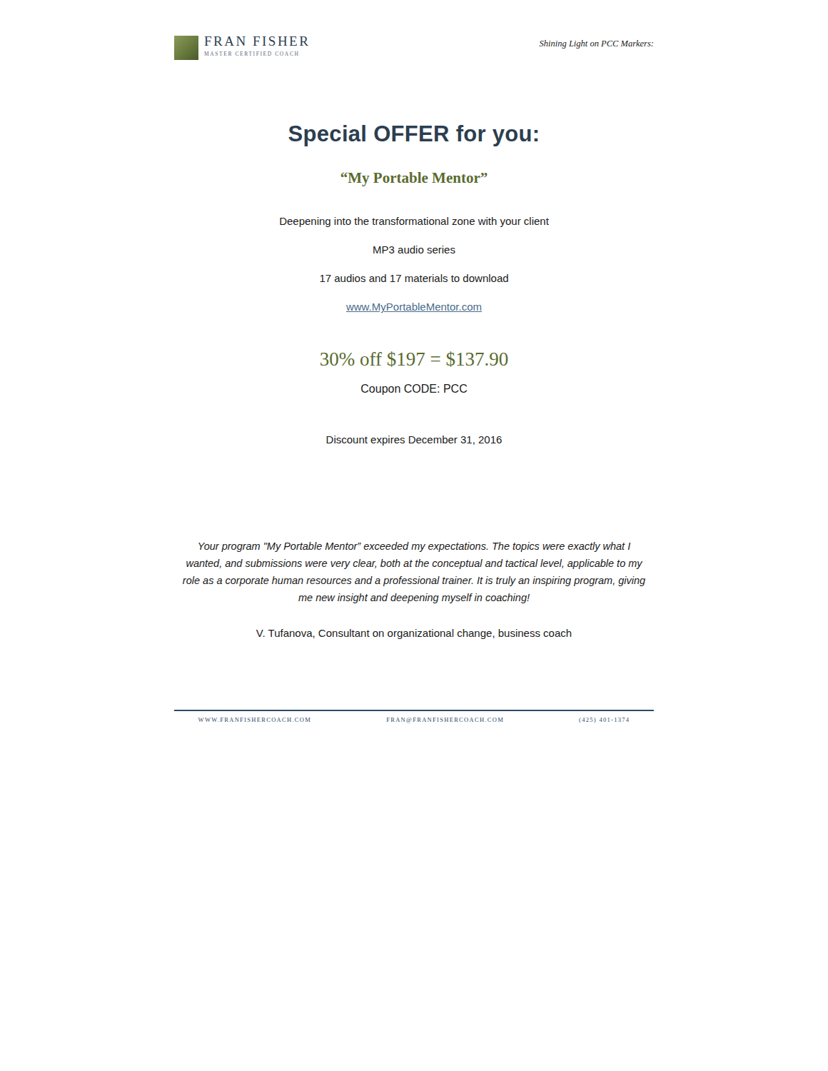FRAN FISHER
MASTER CERTIFIED COACH
Shining Light on PCC Markers:
Special OFFER for you:
“My Portable Mentor”
Deepening into the transformational zone with your client
MP3 audio series
17 audios and 17 materials to download
www.MyPortableMentor.com
30% off $197 = $137.90
Coupon CODE: PCC
Discount expires December 31, 2016
Your program "My Portable Mentor” exceeded my expectations. The topics were exactly what I wanted, and submissions were very clear, both at the conceptual and tactical level, applicable to my role as a corporate human resources and a professional trainer. It is truly an inspiring program, giving me new insight and deepening myself in coaching!
V. Tufanova, Consultant on organizational change, business coach
WWW.FRANFISHERCOACH.COM FRAN@FRANFISHERCOACH.COM (425) 401-1374